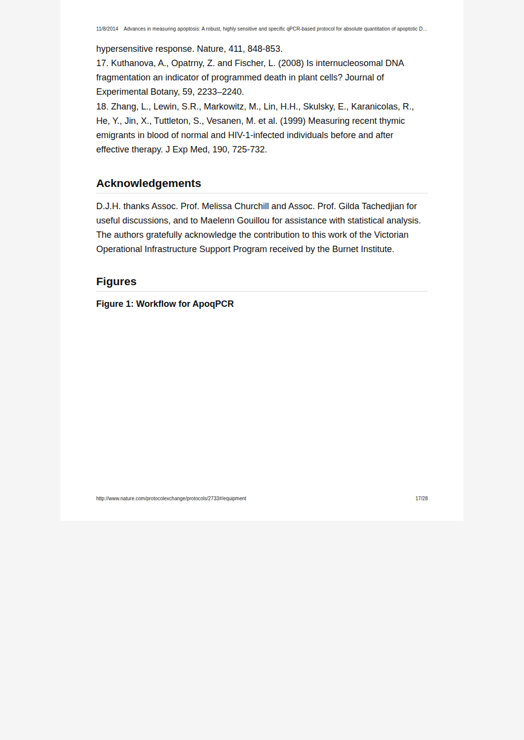11/8/2014 Advances in measuring apoptosis: A robust, highly sensitive and specific qPCR-based protocol for absolute quantitation of apoptotic DNA : Protocol …
hypersensitive response. Nature, 411, 848-853.
17. Kuthanova, A., Opatrny, Z. and Fischer, L. (2008) Is internucleosomal DNA fragmentation an indicator of programmed death in plant cells? Journal of Experimental Botany, 59, 2233–2240.
18. Zhang, L., Lewin, S.R., Markowitz, M., Lin, H.H., Skulsky, E., Karanicolas, R., He, Y., Jin, X., Tuttleton, S., Vesanen, M. et al. (1999) Measuring recent thymic emigrants in blood of normal and HIV-1-infected individuals before and after effective therapy. J Exp Med, 190, 725-732.
Acknowledgements
D.J.H. thanks Assoc. Prof. Melissa Churchill and Assoc. Prof. Gilda Tachedjian for useful discussions, and to Maelenn Gouillou for assistance with statistical analysis. The authors gratefully acknowledge the contribution to this work of the Victorian Operational Infrastructure Support Program received by the Burnet Institute.
Figures
Figure 1: Workflow for ApoqPCR
http://www.nature.com/protocolexchange/protocols/2733#/equipment 17/28